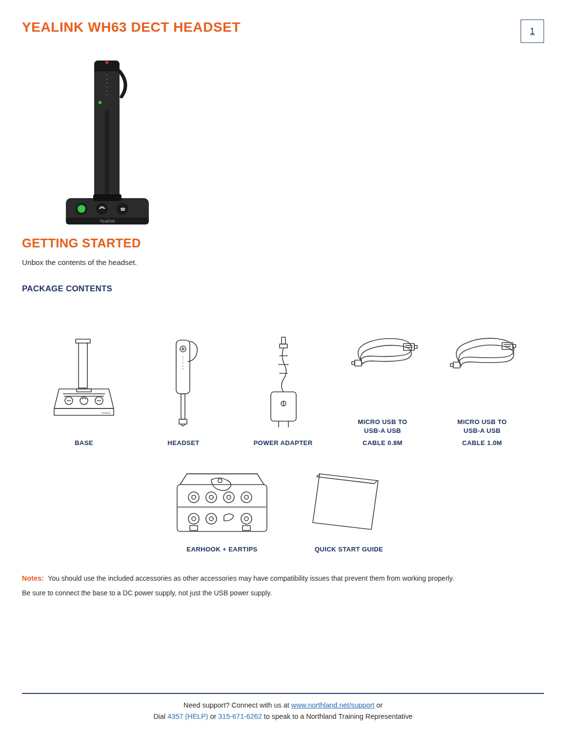Yealink WH63 DECT Headset
1
☎ Yealink
Getting Started
Unbox the contents of the headset.
Package Contents
Yealink
Base
Headset
Power Adapter
Micro USB to
USB-A USBCable 0.8m
Micro USB to
USB-A USBCable 1.0m
Earhook + Eartips
Quick Start Guide
Notes: You should use the included accessories as other accessories may have compatibility issues that prevent them from working properly.
Be sure to connect the base to a DC power supply, not just the USB power supply.
Need support? Connect with us at www.northland.net/support or
Dial 4357 (HELP) or 315-671-6262 to speak to a Northland Training Representative